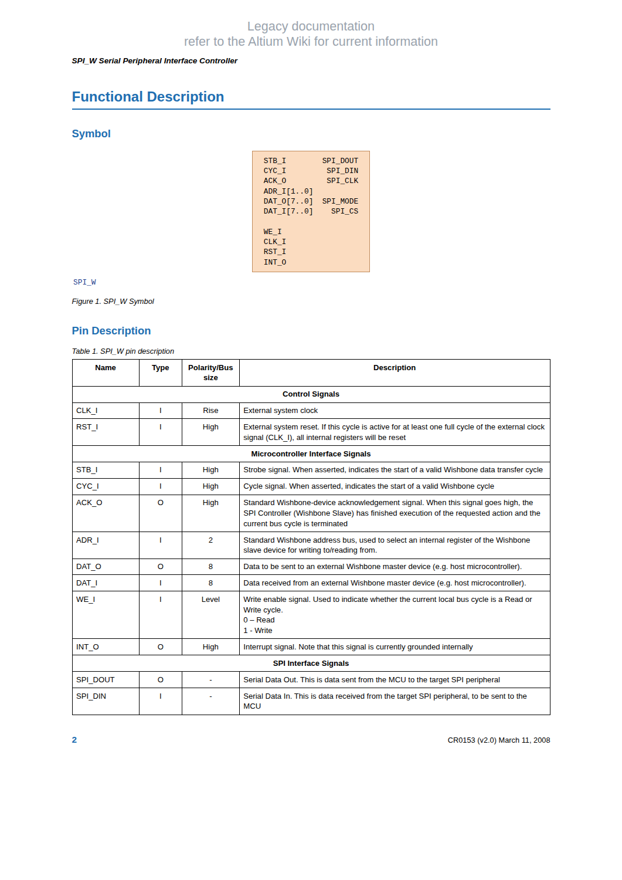Legacy documentation
refer to the Altium Wiki for current information
SPI_W Serial Peripheral Interface Controller
Functional Description
Symbol
| STB_I | SPI_DOUT |
| CYC_I | SPI_DIN |
| ACK_O | SPI_CLK |
| ADR_I[1..0] | |
| DAT_O[7..0] | SPI_MODE |
| DAT_I[7..0] | SPI_CS |
| WE_I | |
| CLK_I | |
| RST_I | |
| INT_O | |
SPI_W
Figure 1. SPI_W Symbol
Pin Description
Table 1. SPI_W pin description
| Name | Type | Polarity/Bus size | Description |
| --- | --- | --- | --- |
| Control Signals |
| CLK_I | I | Rise | External system clock |
| RST_I | I | High | External system reset. If this cycle is active for at least one full cycle of the external clock signal (CLK_I), all internal registers will be reset |
| Microcontroller Interface Signals |
| STB_I | I | High | Strobe signal. When asserted, indicates the start of a valid Wishbone data transfer cycle |
| CYC_I | I | High | Cycle signal. When asserted, indicates the start of a valid Wishbone cycle |
| ACK_O | O | High | Standard Wishbone-device acknowledgement signal. When this signal goes high, the SPI Controller (Wishbone Slave) has finished execution of the requested action and the current bus cycle is terminated |
| ADR_I | I | 2 | Standard Wishbone address bus, used to select an internal register of the Wishbone slave device for writing to/reading from. |
| DAT_O | O | 8 | Data to be sent to an external Wishbone master device (e.g. host microcontroller). |
| DAT_I | I | 8 | Data received from an external Wishbone master device (e.g. host microcontroller). |
| WE_I | I | Level | Write enable signal. Used to indicate whether the current local bus cycle is a Read or Write cycle. 0 – Read 1 - Write |
| INT_O | O | High | Interrupt signal. Note that this signal is currently grounded internally |
| SPI Interface Signals |
| SPI_DOUT | O | - | Serial Data Out. This is data sent from the MCU to the target SPI peripheral |
| SPI_DIN | I | - | Serial Data In. This is data received from the target SPI peripheral, to be sent to the MCU |
2 CR0153 (v2.0) March 11, 2008